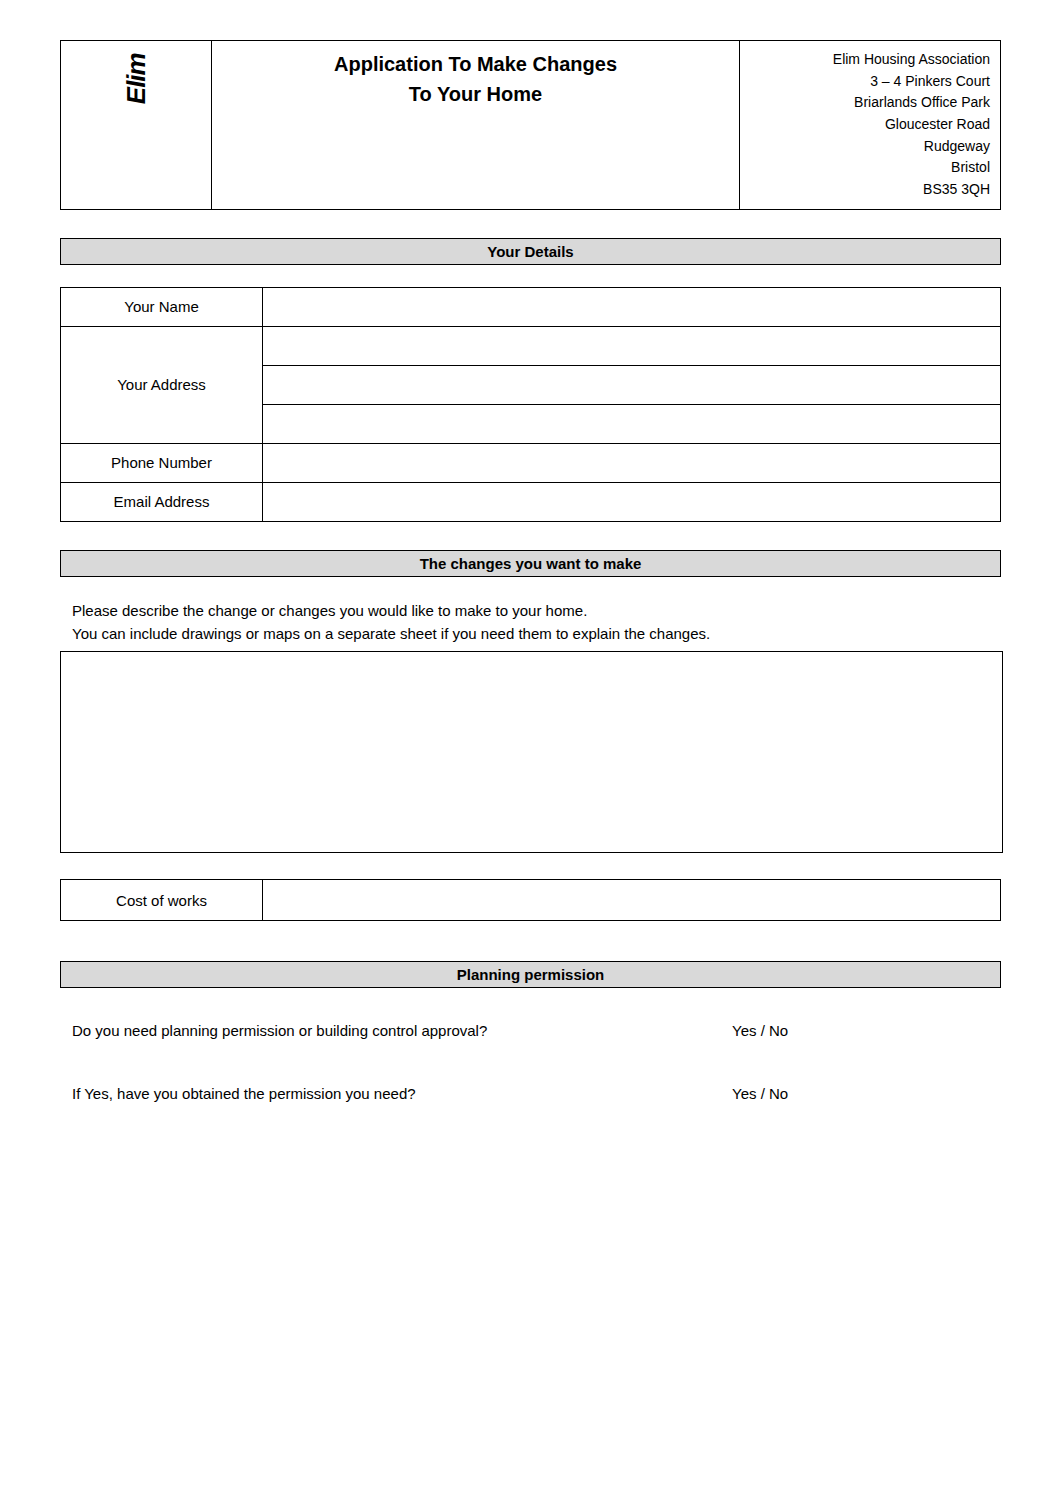| Elim | Application To Make Changes To Your Home | Elim Housing Association 3 – 4 Pinkers Court Briarlands Office Park Gloucester Road Rudgeway Bristol BS35 3QH |
Your Details
| Your Name | |
| Your Address | |
| Phone Number | |
| Email Address | |
The changes you want to make
Please describe the change or changes you would like to make to your home.
You can include drawings or maps on a separate sheet if you need them to explain the changes.
| Cost of works | |
Planning permission
| Do you need planning permission or building control approval? | Yes / No |
| If Yes, have you obtained the permission you need? | Yes / No |